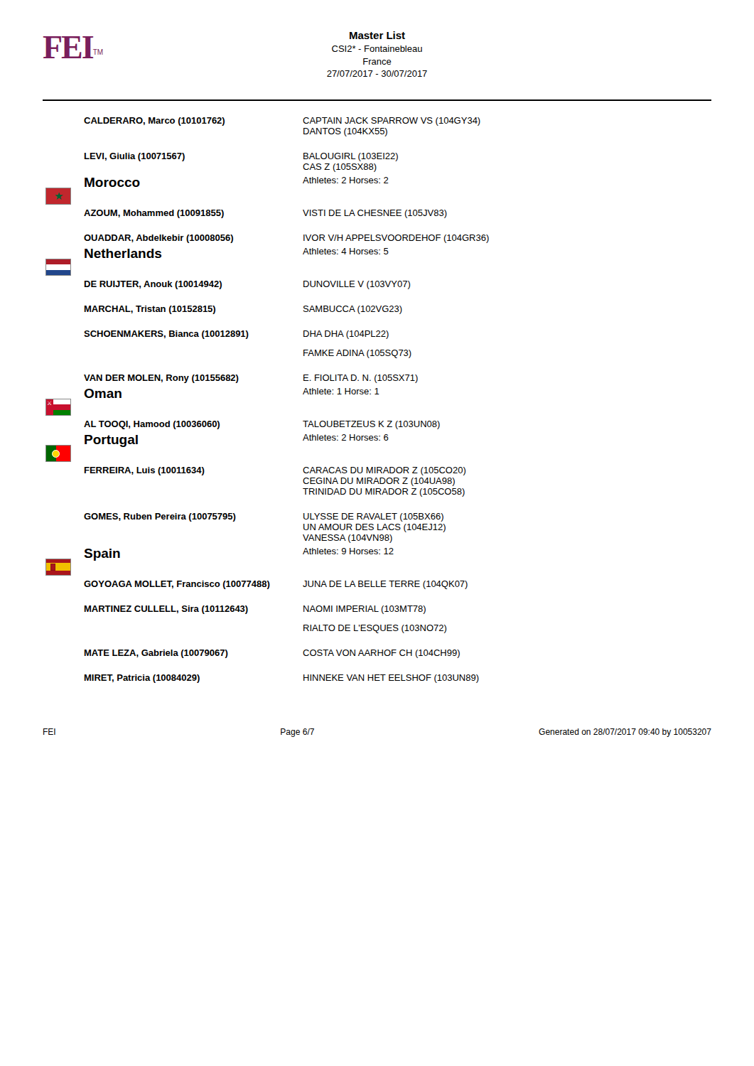FEI TM
Master List
CSI2* - Fontainebleau
France
27/07/2017 - 30/07/2017
| | CALDERARO, Marco (10101762) | CAPTAIN JACK SPARROW VS (104GY34) DANTOS (104KX55) |
| | LEVI, Giulia (10071567) | BALOUGIRL (103EI22) CAS Z (105SX88) |
| | Morocco | Athletes: 2 Horses: 2 |
| | AZOUM, Mohammed (10091855) | VISTI DE LA CHESNEE (105JV83) |
| | OUADDAR, Abdelkebir (10008056) | IVOR V/H APPELSVOORDEHOF (104GR36) |
| | Netherlands | Athletes: 4 Horses: 5 |
| | DE RUIJTER, Anouk (10014942) | DUNOVILLE V (103VY07) |
| | MARCHAL, Tristan (10152815) | SAMBUCCA (102VG23) |
| | SCHOENMAKERS, Bianca (10012891) | DHA DHA (104PL22) |
| | | FAMKE ADINA (105SQ73) |
| | VAN DER MOLEN, Rony (10155682) | E. FIOLITA D. N. (105SX71) |
| | Oman | Athlete: 1 Horse: 1 |
| | AL TOOQI, Hamood (10036060) | TALOUBETZEUS K Z (103UN08) |
| | Portugal | Athletes: 2 Horses: 6 |
| | FERREIRA, Luis (10011634) | CARACAS DU MIRADOR Z (105CO20) CEGINA DU MIRADOR Z (104UA98) TRINIDAD DU MIRADOR Z (105CO58) |
| | GOMES, Ruben Pereira (10075795) | ULYSSE DE RAVALET (105BX66) UN AMOUR DES LACS (104EJ12) VANESSA (104VN98) |
| | Spain | Athletes: 9 Horses: 12 |
| | GOYOAGA MOLLET, Francisco (10077488) | JUNA DE LA BELLE TERRE (104QK07) |
| | MARTINEZ CULLELL, Sira (10112643) | NAOMI IMPERIAL (103MT78) |
| | | RIALTO DE L'ESQUES (103NO72) |
| | MATE LEZA, Gabriela (10079067) | COSTA VON AARHOF CH (104CH99) |
| | MIRET, Patricia (10084029) | HINNEKE VAN HET EELSHOF (103UN89) |
FEI
Page 6/7
Generated on 28/07/2017 09:40 by 10053207